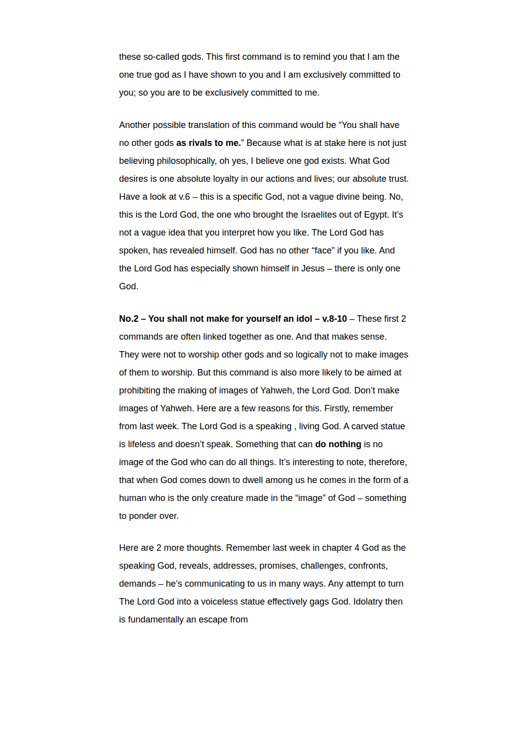these so-called gods. This first command is to remind you that I am the one true god as I have shown to you and I am exclusively committed to you; so you are to be exclusively committed to me.
Another possible translation of this command would be “You shall have no other gods as rivals to me.” Because what is at stake here is not just believing philosophically, oh yes, I believe one god exists. What God desires is one absolute loyalty in our actions and lives; our absolute trust. Have a look at v.6 – this is a specific God, not a vague divine being. No, this is the Lord God, the one who brought the Israelites out of Egypt. It’s not a vague idea that you interpret how you like. The Lord God has spoken, has revealed himself. God has no other “face” if you like. And the Lord God has especially shown himself in Jesus – there is only one God.
No.2 – You shall not make for yourself an idol – v.8-10 – These first 2 commands are often linked together as one. And that makes sense. They were not to worship other gods and so logically not to make images of them to worship. But this command is also more likely to be aimed at prohibiting the making of images of Yahweh, the Lord God. Don’t make images of Yahweh. Here are a few reasons for this. Firstly, remember from last week. The Lord God is a speaking , living God. A carved statue is lifeless and doesn’t speak. Something that can do nothing is no image of the God who can do all things. It’s interesting to note, therefore, that when God comes down to dwell among us he comes in the form of a human who is the only creature made in the “image” of God – something to ponder over.
Here are 2 more thoughts. Remember last week in chapter 4 God as the speaking God, reveals, addresses, promises, challenges, confronts, demands – he’s communicating to us in many ways. Any attempt to turn The Lord God into a voiceless statue effectively gags God. Idolatry then is fundamentally an escape from